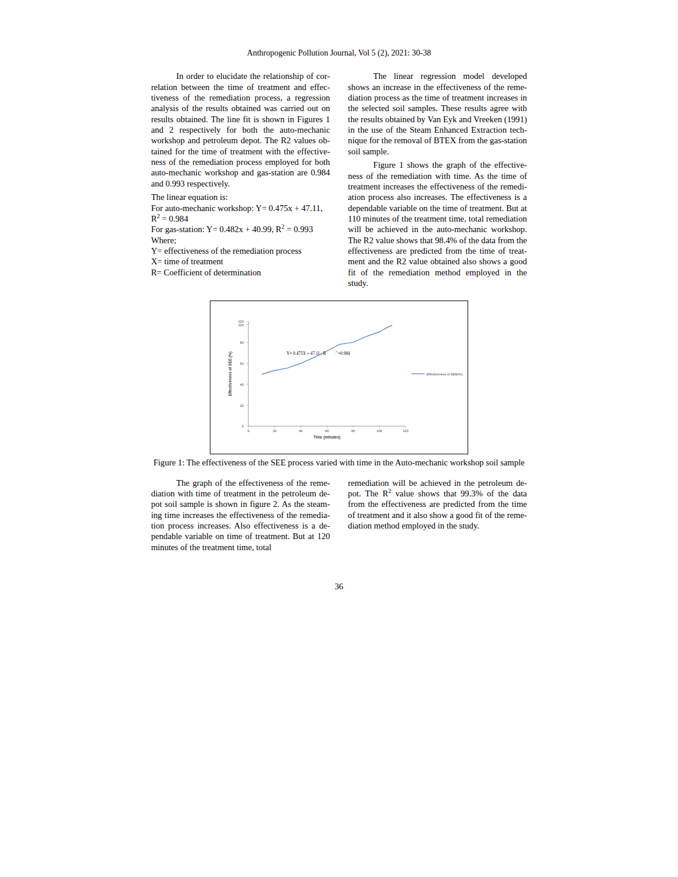Anthropogenic Pollution Journal, Vol 5 (2), 2021: 30-38
In order to elucidate the relationship of correlation between the time of treatment and effectiveness of the remediation process, a regression analysis of the results obtained was carried out on results obtained. The line fit is shown in Figures 1 and 2 respectively for both the auto-mechanic workshop and petroleum depot. The R2 values obtained for the time of treatment with the effectiveness of the remediation process employed for both auto-mechanic workshop and gas-station are 0.984 and 0.993 respectively.
The linear equation is:
For auto-mechanic workshop: Y= 0.475x + 47.11, R2 = 0.984
For gas-station: Y= 0.482x + 40.99, R2 = 0.993
Where;
Y= effectiveness of the remediation process
X= time of treatment
R= Coefficient of determination
The linear regression model developed shows an increase in the effectiveness of the remediation process as the time of treatment increases in the selected soil samples. These results agree with the results obtained by Van Eyk and Vreeken (1991) in the use of the Steam Enhanced Extraction technique for the removal of BTEX from the gas-station soil sample.
Figure 1 shows the graph of the effectiveness of the remediation with time. As the time of treatment increases the effectiveness of the remediation process also increases. The effectiveness is a dependable variable on the time of treatment. But at 110 minutes of the treatment time, total remediation will be achieved in the auto-mechanic workshop. The R2 value shows that 98.4% of the data from the effectiveness are predicted from the time of treatment and the R2 value obtained also shows a good fit of the remediation method employed in the study.
0 20 40 60 80 100 120 0 20 40 60 80 100 120 Time (minutes) Effectiveness of SEE (%) Y= 0.475X + 47.11 , R 2 =0.984 Effectiveness of SEE(%)
Figure 1: The effectiveness of the SEE process varied with time in the Auto-mechanic workshop soil sample
The graph of the effectiveness of the remediation with time of treatment in the petroleum depot soil sample is shown in figure 2. As the steaming time increases the effectiveness of the remediation process increases. Also effectiveness is a dependable variable on time of treatment. But at 120 minutes of the treatment time, total
remediation will be achieved in the petroleum depot. The R2 value shows that 99.3% of the data from the effectiveness are predicted from the time of treatment and it also show a good fit of the remediation method employed in the study.
36